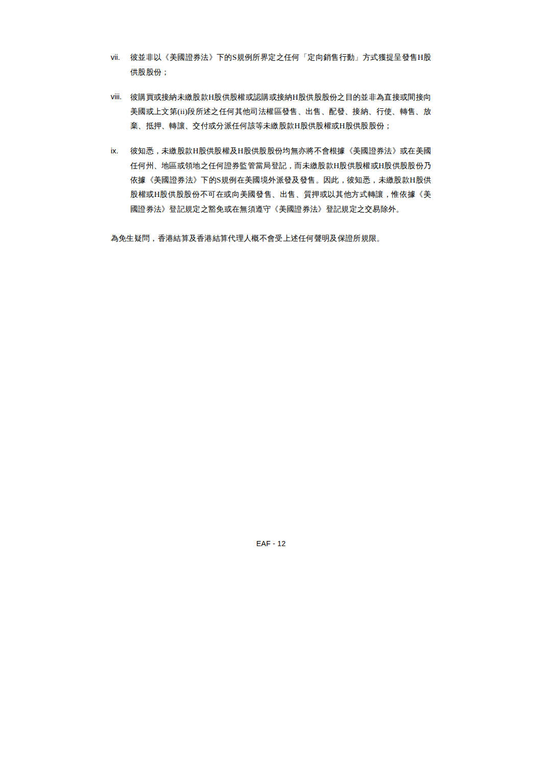vii.
彼並非以《美國證券法》下的S規例所界定之任何「定向銷售行動」方式獲提呈發售H股供股股份；
viii.
彼購買或接納未繳股款H股供股權或認購或接納H股供股股份之目的並非為直接或間接向美國或上文第(ii)段所述之任何其他司法權區發售、出售、配發、接納、行使、轉售、放棄、抵押、轉讓、交付或分派任何該等未繳股款H股供股權或H股供股股份；
ix.
彼知悉，未繳股款H股供股權及H股供股股份均無亦將不會根據《美國證券法》或在美國任何州、地區或領地之任何證券監管當局登記，而未繳股款H股供股權或H股供股股份乃依據《美國證券法》下的S規例在美國境外派發及發售。因此，彼知悉，未繳股款H股供股權或H股供股股份不可在或向美國發售、出售、質押或以其他方式轉讓，惟依據《美國證券法》登記規定之豁免或在無須遵守《美國證券法》登記規定之交易除外。
為免生疑問，香港結算及香港結算代理人概不會受上述任何聲明及保證所規限。
EAF - 12